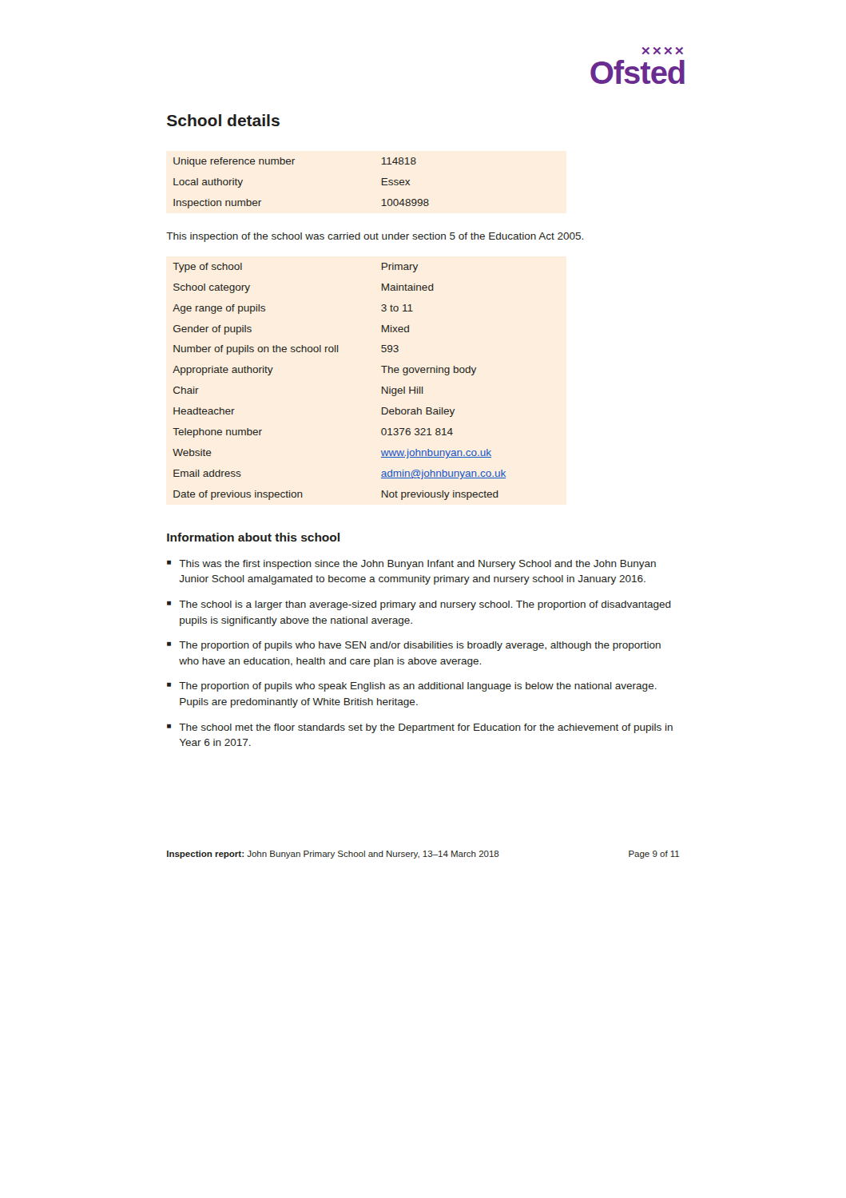✕✕✕✕
Ofsted
School details
| Unique reference number | 114818 |
| Local authority | Essex |
| Inspection number | 10048998 |
This inspection of the school was carried out under section 5 of the Education Act 2005.
| Type of school | Primary |
| School category | Maintained |
| Age range of pupils | 3 to 11 |
| Gender of pupils | Mixed |
| Number of pupils on the school roll | 593 |
| Appropriate authority | The governing body |
| Chair | Nigel Hill |
| Headteacher | Deborah Bailey |
| Telephone number | 01376 321 814 |
| Website | www.johnbunyan.co.uk |
| Email address | admin@johnbunyan.co.uk |
| Date of previous inspection | Not previously inspected |
Information about this school
This was the first inspection since the John Bunyan Infant and Nursery School and the John Bunyan Junior School amalgamated to become a community primary and nursery school in January 2016.
The school is a larger than average-sized primary and nursery school. The proportion of disadvantaged pupils is significantly above the national average.
The proportion of pupils who have SEN and/or disabilities is broadly average, although the proportion who have an education, health and care plan is above average.
The proportion of pupils who speak English as an additional language is below the national average. Pupils are predominantly of White British heritage.
The school met the floor standards set by the Department for Education for the achievement of pupils in Year 6 in 2017.
Inspection report: John Bunyan Primary School and Nursery, 13–14 March 2018
Page 9 of 11